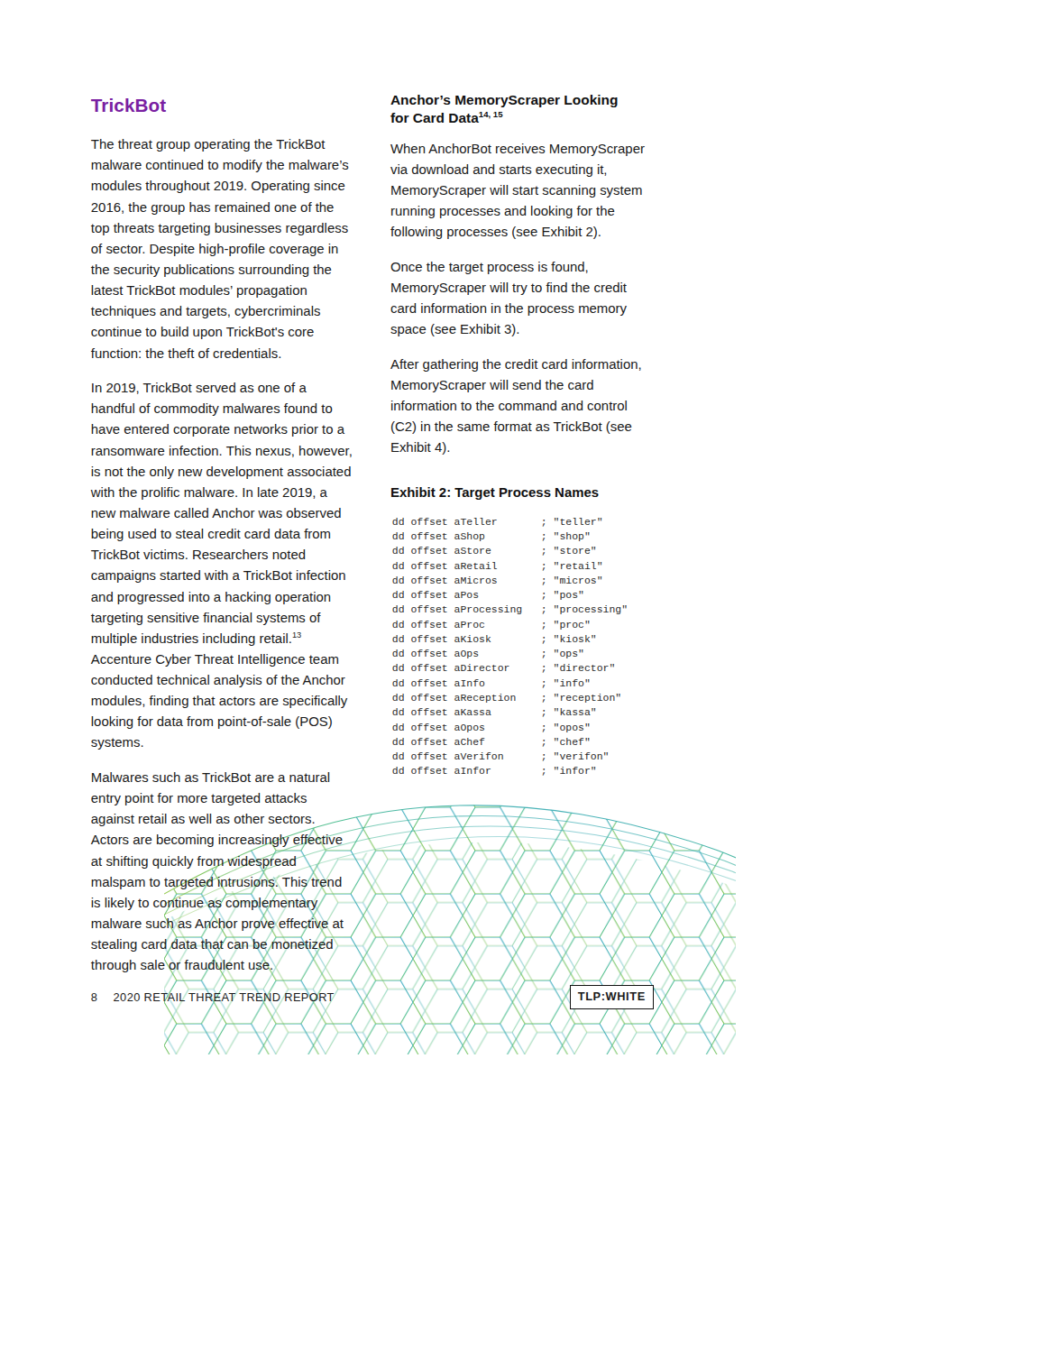TrickBot
The threat group operating the TrickBot malware continued to modify the malware’s modules throughout 2019. Operating since 2016, the group has remained one of the top threats targeting businesses regardless of sector. Despite high-profile coverage in the security publications surrounding the latest TrickBot modules’ propagation techniques and targets, cybercriminals continue to build upon TrickBot's core function: the theft of credentials.
In 2019, TrickBot served as one of a handful of commodity malwares found to have entered corporate networks prior to a ransomware infection. This nexus, however, is not the only new development associated with the prolific malware. In late 2019, a new malware called Anchor was observed being used to steal credit card data from TrickBot victims. Researchers noted campaigns started with a TrickBot infection and progressed into a hacking operation targeting sensitive financial systems of multiple industries including retail.13 Accenture Cyber Threat Intelligence team conducted technical analysis of the Anchor modules, finding that actors are specifically looking for data from point-of-sale (POS) systems.
Malwares such as TrickBot are a natural entry point for more targeted attacks against retail as well as other sectors. Actors are becoming increasingly effective at shifting quickly from widespread malspam to targeted intrusions. This trend is likely to continue as complementary malware such as Anchor prove effective at stealing card data that can be monetized through sale or fraudulent use.
Anchor’s MemoryScraper Looking
for Card Data14, 15
When AnchorBot receives MemoryScraper via download and starts executing it, MemoryScraper will start scanning system running processes and looking for the following processes (see Exhibit 2).
Once the target process is found, MemoryScraper will try to find the credit card information in the process memory space (see Exhibit 3).
After gathering the credit card information, MemoryScraper will send the card information to the command and control (C2) in the same format as TrickBot (see Exhibit 4).
Exhibit 2: Target Process Names
dd offset aTeller ; "teller" dd offset aShop ; "shop" dd offset aStore ; "store" dd offset aRetail ; "retail" dd offset aMicros ; "micros" dd offset aPos ; "pos" dd offset aProcessing ; "processing" dd offset aProc ; "proc" dd offset aKiosk ; "kiosk" dd offset aOps ; "ops" dd offset aDirector ; "director" dd offset aInfo ; "info" dd offset aReception ; "reception" dd offset aKassa ; "kassa" dd offset aOpos ; "opos" dd offset aChef ; "chef" dd offset aVerifon ; "verifon" dd offset aInfor ; "infor"
82020 RETAIL THREAT TREND REPORT
TLP:WHITE